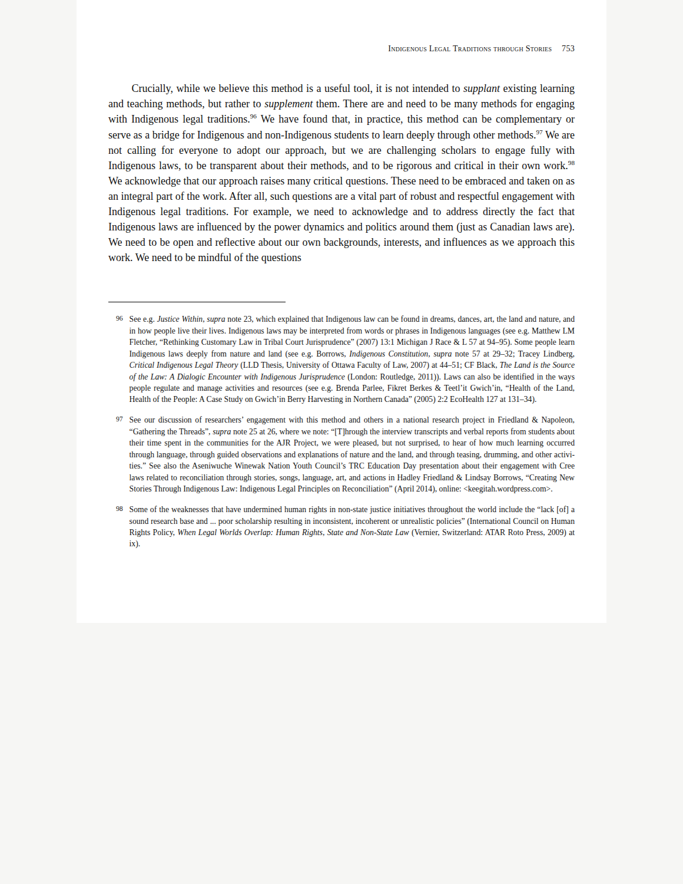Indigenous Legal Traditions through Stories753
Crucially, while we believe this method is a useful tool, it is not intended to supplant existing learning and teaching methods, but rather to supplement them. There are and need to be many methods for engaging with Indigenous legal traditions.96 We have found that, in practice, this method can be complementary or serve as a bridge for Indigenous and non-Indigenous students to learn deeply through other methods.97 We are not calling for everyone to adopt our approach, but we are challenging scholars to engage fully with Indigenous laws, to be transparent about their methods, and to be rigorous and critical in their own work.98 We acknowledge that our approach raises many critical questions. These need to be embraced and taken on as an integral part of the work. After all, such questions are a vital part of robust and respectful engagement with Indigenous legal traditions. For example, we need to acknowledge and to address directly the fact that Indigenous laws are influenced by the power dynamics and politics around them (just as Canadian laws are). We need to be open and reflective about our own backgrounds, interests, and influences as we approach this work. We need to be mindful of the questions
96 See e.g. Justice Within, supra note 23, which explained that Indigenous law can be found in dreams, dances, art, the land and nature, and in how people live their lives. Indigenous laws may be interpreted from words or phrases in Indigenous languages (see e.g. Matthew LM Fletcher, “Rethinking Customary Law in Tribal Court Jurisprudence” (2007) 13:1 Michigan J Race & L 57 at 94–95). Some people learn Indigenous laws deeply from nature and land (see e.g. Borrows, Indigenous Constitution, supra note 57 at 29–32; Tracey Lindberg, Critical Indigenous Legal Theory (LLD Thesis, University of Ottawa Faculty of Law, 2007) at 44–51; CF Black, The Land is the Source of the Law: A Dialogic Encounter with Indigenous Jurisprudence (London: Routledge, 2011)). Laws can also be identified in the ways people regulate and manage activities and resources (see e.g. Brenda Parlee, Fikret Berkes & Teetl’it Gwich’in, “Health of the Land, Health of the People: A Case Study on Gwich’in Berry Harvesting in Northern Canada” (2005) 2:2 EcoHealth 127 at 131–34).
97 See our discussion of researchers’ engagement with this method and others in a national research project in Friedland & Napoleon, “Gathering the Threads”, supra note 25 at 26, where we note: “[T]hrough the interview transcripts and verbal reports from students about their time spent in the communities for the AJR Project, we were pleased, but not surprised, to hear of how much learning occurred through language, through guided observations and explanations of nature and the land, and through teasing, drumming, and other activities.” See also the Aseniwuche Winewak Nation Youth Council’s TRC Education Day presentation about their engagement with Cree laws related to reconciliation through stories, songs, language, art, and actions in Hadley Friedland & Lindsay Borrows, “Creating New Stories Through Indigenous Law: Indigenous Legal Principles on Reconciliation” (April 2014), online: <keegitah.wordpress.com>.
98 Some of the weaknesses that have undermined human rights in non-state justice initiatives throughout the world include the “lack [of] a sound research base and ... poor scholarship resulting in inconsistent, incoherent or unrealistic policies” (International Council on Human Rights Policy, When Legal Worlds Overlap: Human Rights, State and Non-State Law (Vernier, Switzerland: ATAR Roto Press, 2009) at ix).